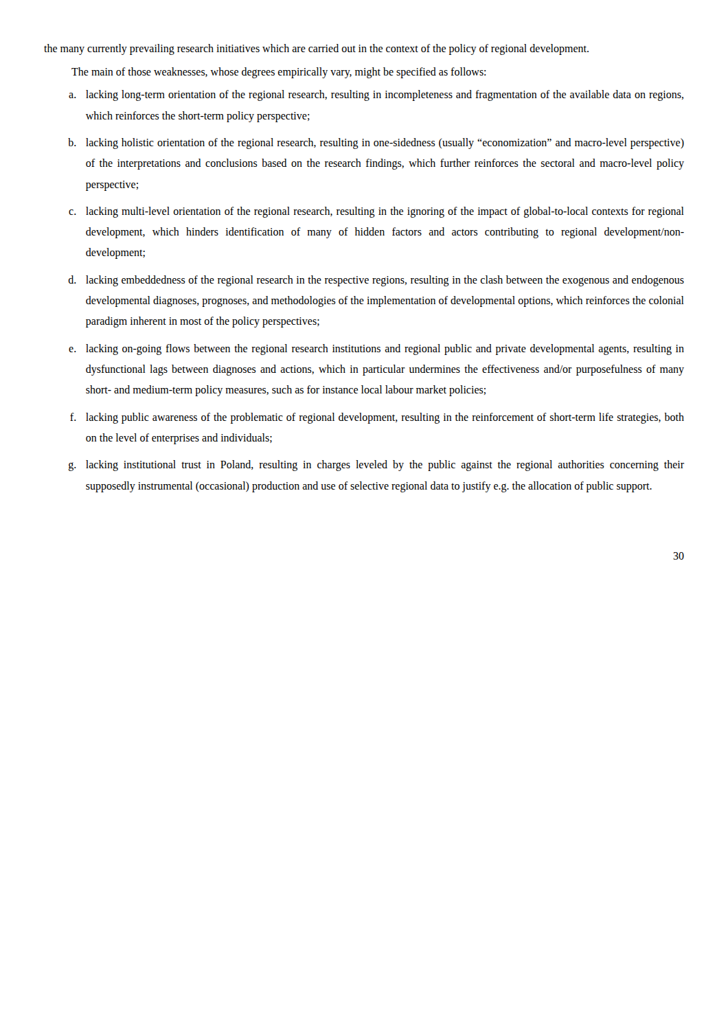the many currently prevailing research initiatives which are carried out in the context of the policy of regional development.
The main of those weaknesses, whose degrees empirically vary, might be specified as follows:
lacking long-term orientation of the regional research, resulting in incompleteness and fragmentation of the available data on regions, which reinforces the short-term policy perspective;
lacking holistic orientation of the regional research, resulting in one-sidedness (usually “economization” and macro-level perspective) of the interpretations and conclusions based on the research findings, which further reinforces the sectoral and macro-level policy perspective;
lacking multi-level orientation of the regional research, resulting in the ignoring of the impact of global-to-local contexts for regional development, which hinders identification of many of hidden factors and actors contributing to regional development/non-development;
lacking embeddedness of the regional research in the respective regions, resulting in the clash between the exogenous and endogenous developmental diagnoses, prognoses, and methodologies of the implementation of developmental options, which reinforces the colonial paradigm inherent in most of the policy perspectives;
lacking on-going flows between the regional research institutions and regional public and private developmental agents, resulting in dysfunctional lags between diagnoses and actions, which in particular undermines the effectiveness and/or purposefulness of many short- and medium-term policy measures, such as for instance local labour market policies;
lacking public awareness of the problematic of regional development, resulting in the reinforcement of short-term life strategies, both on the level of enterprises and individuals;
lacking institutional trust in Poland, resulting in charges leveled by the public against the regional authorities concerning their supposedly instrumental (occasional) production and use of selective regional data to justify e.g. the allocation of public support.
30